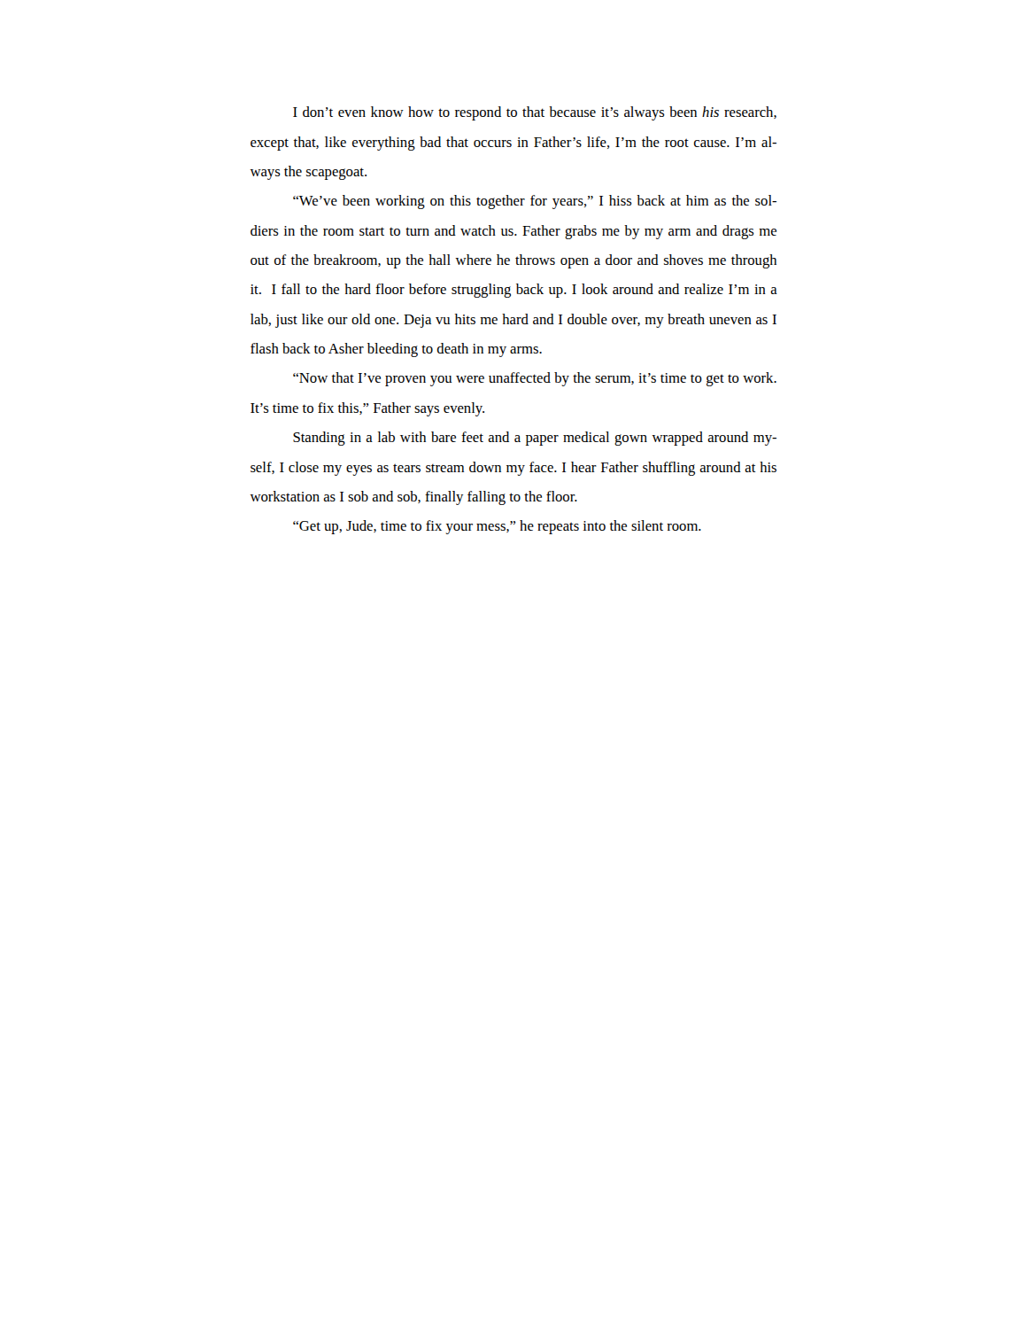I don’t even know how to respond to that because it’s always been his research, except that, like everything bad that occurs in Father’s life, I’m the root cause. I’m always the scapegoat.
“We’ve been working on this together for years,” I hiss back at him as the soldiers in the room start to turn and watch us. Father grabs me by my arm and drags me out of the breakroom, up the hall where he throws open a door and shoves me through it. I fall to the hard floor before struggling back up. I look around and realize I’m in a lab, just like our old one. Deja vu hits me hard and I double over, my breath uneven as I flash back to Asher bleeding to death in my arms.
“Now that I’ve proven you were unaffected by the serum, it’s time to get to work. It’s time to fix this,” Father says evenly.
Standing in a lab with bare feet and a paper medical gown wrapped around myself, I close my eyes as tears stream down my face. I hear Father shuffling around at his workstation as I sob and sob, finally falling to the floor.
“Get up, Jude, time to fix your mess,” he repeats into the silent room.